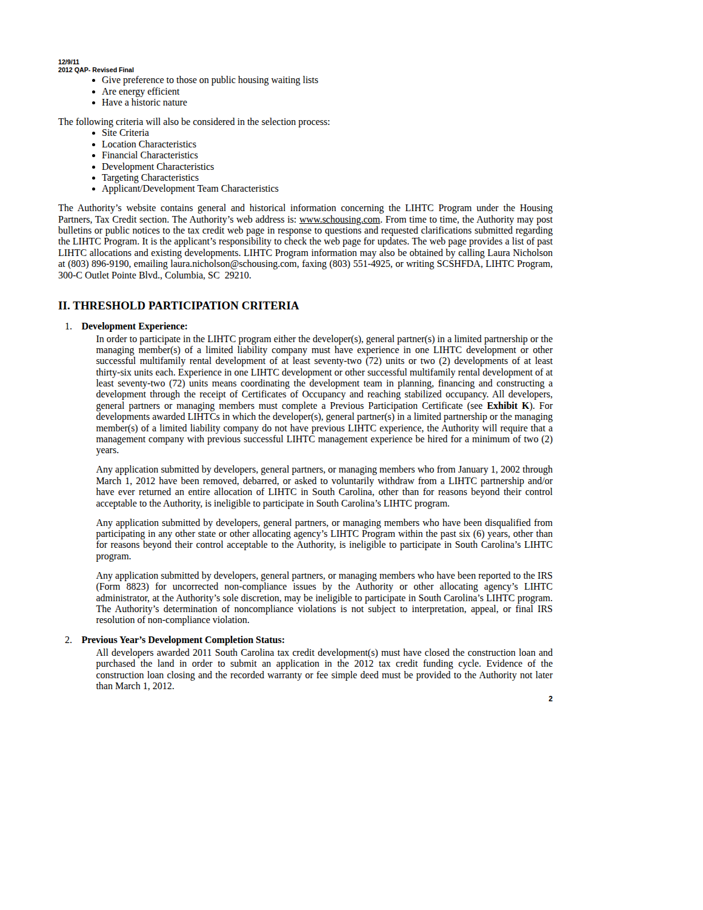12/9/11
2012 QAP- Revised Final
Give preference to those on public housing waiting lists
Are energy efficient
Have a historic nature
The following criteria will also be considered in the selection process:
Site Criteria
Location Characteristics
Financial Characteristics
Development Characteristics
Targeting Characteristics
Applicant/Development Team Characteristics
The Authority’s website contains general and historical information concerning the LIHTC Program under the Housing Partners, Tax Credit section. The Authority’s web address is: www.schousing.com. From time to time, the Authority may post bulletins or public notices to the tax credit web page in response to questions and requested clarifications submitted regarding the LIHTC Program. It is the applicant’s responsibility to check the web page for updates. The web page provides a list of past LIHTC allocations and existing developments. LIHTC Program information may also be obtained by calling Laura Nicholson at (803) 896-9190, emailing laura.nicholson@schousing.com, faxing (803) 551-4925, or writing SCSHFDA, LIHTC Program, 300-C Outlet Pointe Blvd., Columbia, SC 29210.
II. THRESHOLD PARTICIPATION CRITERIA
Development Experience:
In order to participate in the LIHTC program either the developer(s), general partner(s) in a limited partnership or the managing member(s) of a limited liability company must have experience in one LIHTC development or other successful multifamily rental development of at least seventy-two (72) units or two (2) developments of at least thirty-six units each. Experience in one LIHTC development or other successful multifamily rental development of at least seventy-two (72) units means coordinating the development team in planning, financing and constructing a development through the receipt of Certificates of Occupancy and reaching stabilized occupancy. All developers, general partners or managing members must complete a Previous Participation Certificate (see Exhibit K). For developments awarded LIHTCs in which the developer(s), general partner(s) in a limited partnership or the managing member(s) of a limited liability company do not have previous LIHTC experience, the Authority will require that a management company with previous successful LIHTC management experience be hired for a minimum of two (2) years.
Any application submitted by developers, general partners, or managing members who from January 1, 2002 through March 1, 2012 have been removed, debarred, or asked to voluntarily withdraw from a LIHTC partnership and/or have ever returned an entire allocation of LIHTC in South Carolina, other than for reasons beyond their control acceptable to the Authority, is ineligible to participate in South Carolina’s LIHTC program.
Any application submitted by developers, general partners, or managing members who have been disqualified from participating in any other state or other allocating agency’s LIHTC Program within the past six (6) years, other than for reasons beyond their control acceptable to the Authority, is ineligible to participate in South Carolina’s LIHTC program.
Any application submitted by developers, general partners, or managing members who have been reported to the IRS (Form 8823) for uncorrected non-compliance issues by the Authority or other allocating agency’s LIHTC administrator, at the Authority’s sole discretion, may be ineligible to participate in South Carolina’s LIHTC program. The Authority’s determination of noncompliance violations is not subject to interpretation, appeal, or final IRS resolution of non-compliance violation.
Previous Year’s Development Completion Status:
All developers awarded 2011 South Carolina tax credit development(s) must have closed the construction loan and purchased the land in order to submit an application in the 2012 tax credit funding cycle. Evidence of the construction loan closing and the recorded warranty or fee simple deed must be provided to the Authority not later than March 1, 2012.
2